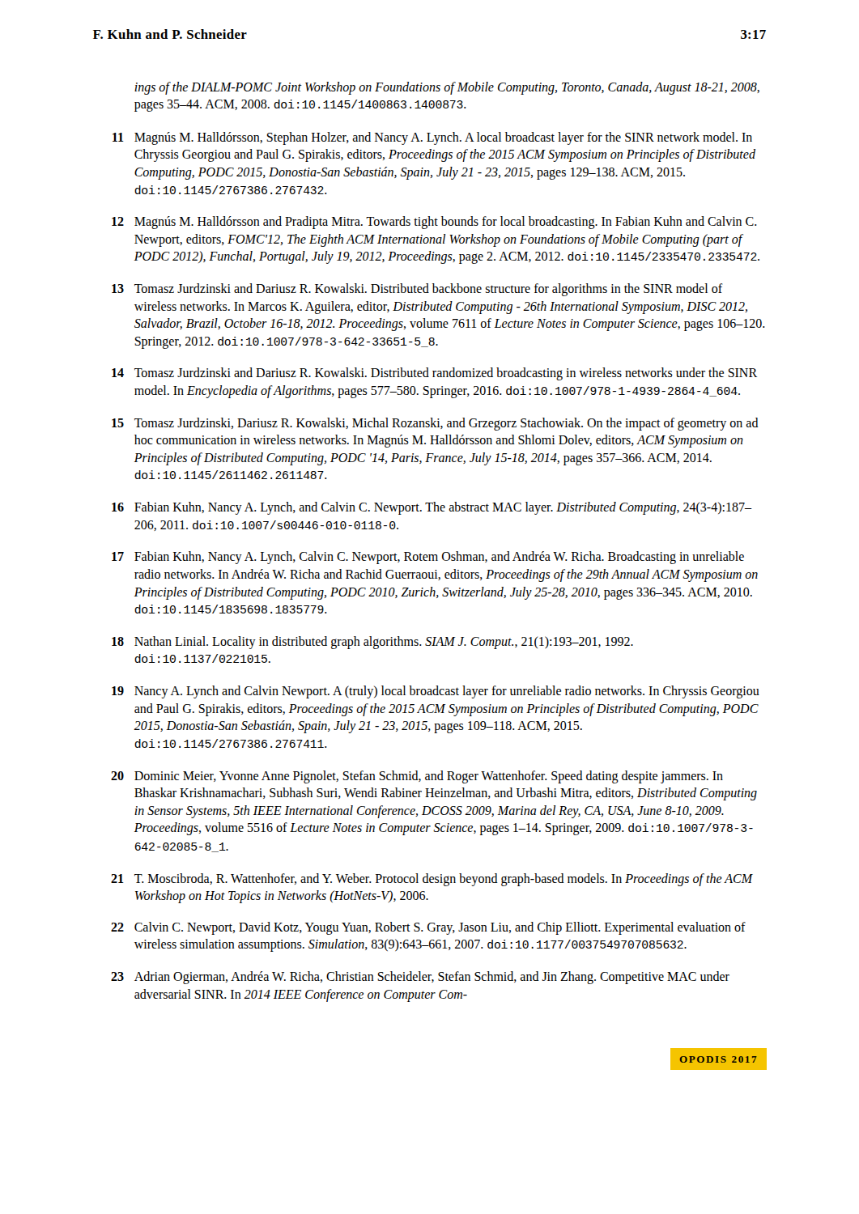F. Kuhn and P. Schneider 3:17
ings of the DIALM-POMC Joint Workshop on Foundations of Mobile Computing, Toronto, Canada, August 18-21, 2008, pages 35–44. ACM, 2008. doi:10.1145/1400863.1400873.
11 Magnús M. Halldórsson, Stephan Holzer, and Nancy A. Lynch. A local broadcast layer for the SINR network model. In Chryssis Georgiou and Paul G. Spirakis, editors, Proceedings of the 2015 ACM Symposium on Principles of Distributed Computing, PODC 2015, Donostia-San Sebastián, Spain, July 21 - 23, 2015, pages 129–138. ACM, 2015. doi:10.1145/2767386.2767432.
12 Magnús M. Halldórsson and Pradipta Mitra. Towards tight bounds for local broadcasting. In Fabian Kuhn and Calvin C. Newport, editors, FOMC'12, The Eighth ACM International Workshop on Foundations of Mobile Computing (part of PODC 2012), Funchal, Portugal, July 19, 2012, Proceedings, page 2. ACM, 2012. doi:10.1145/2335470.2335472.
13 Tomasz Jurdzinski and Dariusz R. Kowalski. Distributed backbone structure for algorithms in the SINR model of wireless networks. In Marcos K. Aguilera, editor, Distributed Computing - 26th International Symposium, DISC 2012, Salvador, Brazil, October 16-18, 2012. Proceedings, volume 7611 of Lecture Notes in Computer Science, pages 106–120. Springer, 2012. doi:10.1007/978-3-642-33651-5_8.
14 Tomasz Jurdzinski and Dariusz R. Kowalski. Distributed randomized broadcasting in wireless networks under the SINR model. In Encyclopedia of Algorithms, pages 577–580. Springer, 2016. doi:10.1007/978-1-4939-2864-4_604.
15 Tomasz Jurdzinski, Dariusz R. Kowalski, Michal Rozanski, and Grzegorz Stachowiak. On the impact of geometry on ad hoc communication in wireless networks. In Magnús M. Halldórsson and Shlomi Dolev, editors, ACM Symposium on Principles of Distributed Computing, PODC '14, Paris, France, July 15-18, 2014, pages 357–366. ACM, 2014. doi:10.1145/2611462.2611487.
16 Fabian Kuhn, Nancy A. Lynch, and Calvin C. Newport. The abstract MAC layer. Distributed Computing, 24(3-4):187–206, 2011. doi:10.1007/s00446-010-0118-0.
17 Fabian Kuhn, Nancy A. Lynch, Calvin C. Newport, Rotem Oshman, and Andréa W. Richa. Broadcasting in unreliable radio networks. In Andréa W. Richa and Rachid Guerraoui, editors, Proceedings of the 29th Annual ACM Symposium on Principles of Distributed Computing, PODC 2010, Zurich, Switzerland, July 25-28, 2010, pages 336–345. ACM, 2010. doi:10.1145/1835698.1835779.
18 Nathan Linial. Locality in distributed graph algorithms. SIAM J. Comput., 21(1):193–201, 1992. doi:10.1137/0221015.
19 Nancy A. Lynch and Calvin Newport. A (truly) local broadcast layer for unreliable radio networks. In Chryssis Georgiou and Paul G. Spirakis, editors, Proceedings of the 2015 ACM Symposium on Principles of Distributed Computing, PODC 2015, Donostia-San Sebastián, Spain, July 21 - 23, 2015, pages 109–118. ACM, 2015. doi:10.1145/2767386.2767411.
20 Dominic Meier, Yvonne Anne Pignolet, Stefan Schmid, and Roger Wattenhofer. Speed dating despite jammers. In Bhaskar Krishnamachari, Subhash Suri, Wendi Rabiner Heinzelman, and Urbashi Mitra, editors, Distributed Computing in Sensor Systems, 5th IEEE International Conference, DCOSS 2009, Marina del Rey, CA, USA, June 8-10, 2009. Proceedings, volume 5516 of Lecture Notes in Computer Science, pages 1–14. Springer, 2009. doi:10.1007/978-3-642-02085-8_1.
21 T. Moscibroda, R. Wattenhofer, and Y. Weber. Protocol design beyond graph-based models. In Proceedings of the ACM Workshop on Hot Topics in Networks (HotNets-V), 2006.
22 Calvin C. Newport, David Kotz, Yougu Yuan, Robert S. Gray, Jason Liu, and Chip Elliott. Experimental evaluation of wireless simulation assumptions. Simulation, 83(9):643–661, 2007. doi:10.1177/0037549707085632.
23 Adrian Ogierman, Andréa W. Richa, Christian Scheideler, Stefan Schmid, and Jin Zhang. Competitive MAC under adversarial SINR. In 2014 IEEE Conference on Computer Com-
OPODIS 2017